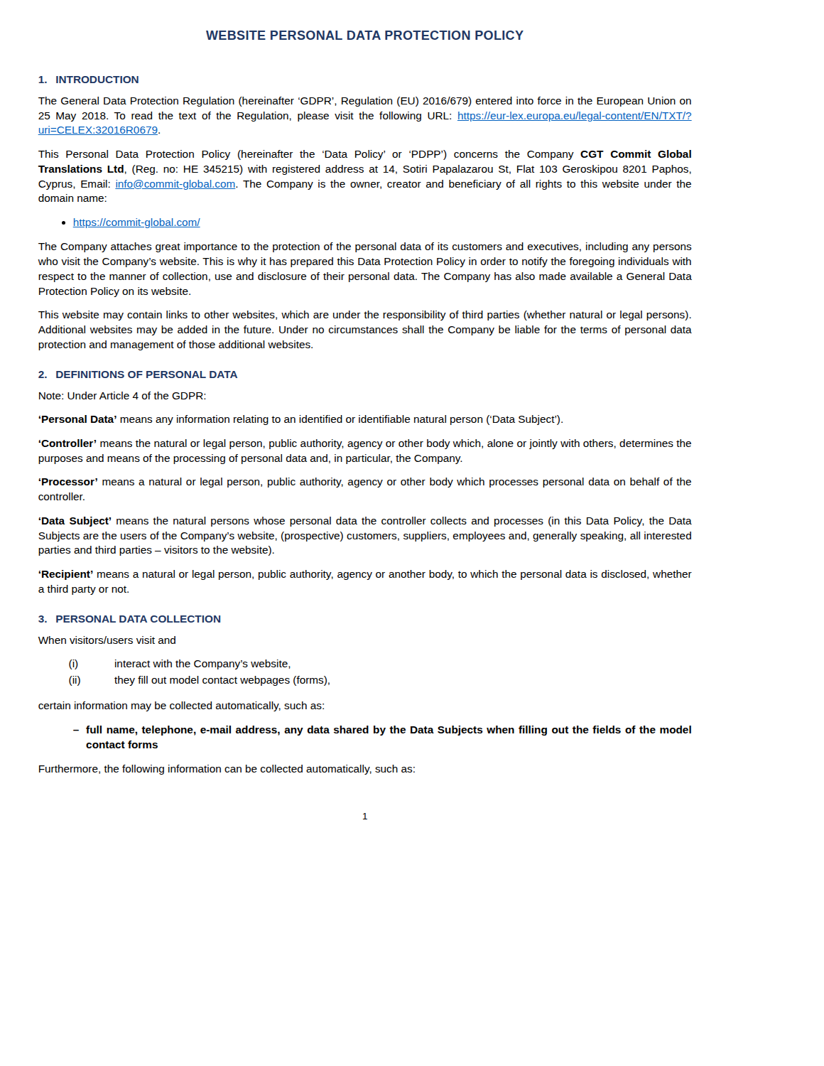WEBSITE PERSONAL DATA PROTECTION POLICY
1. INTRODUCTION
The General Data Protection Regulation (hereinafter ‘GDPR’, Regulation (EU) 2016/679) entered into force in the European Union on 25 May 2018. To read the text of the Regulation, please visit the following URL: https://eur-lex.europa.eu/legal-content/EN/TXT/?uri=CELEX:32016R0679.
This Personal Data Protection Policy (hereinafter the ‘Data Policy’ or ‘PDPP’) concerns the Company CGT Commit Global Translations Ltd, (Reg. no: HE 345215) with registered address at 14, Sotiri Papalazarou St, Flat 103 Geroskipou 8201 Paphos, Cyprus, Email: info@commit-global.com. The Company is the owner, creator and beneficiary of all rights to this website under the domain name:
https://commit-global.com/
The Company attaches great importance to the protection of the personal data of its customers and executives, including any persons who visit the Company’s website. This is why it has prepared this Data Protection Policy in order to notify the foregoing individuals with respect to the manner of collection, use and disclosure of their personal data. The Company has also made available a General Data Protection Policy on its website.
This website may contain links to other websites, which are under the responsibility of third parties (whether natural or legal persons). Additional websites may be added in the future. Under no circumstances shall the Company be liable for the terms of personal data protection and management of those additional websites.
2. DEFINITIONS OF PERSONAL DATA
Note: Under Article 4 of the GDPR:
‘Personal Data’ means any information relating to an identified or identifiable natural person (‘Data Subject’).
‘Controller’ means the natural or legal person, public authority, agency or other body which, alone or jointly with others, determines the purposes and means of the processing of personal data and, in particular, the Company.
‘Processor’ means a natural or legal person, public authority, agency or other body which processes personal data on behalf of the controller.
‘Data Subject’ means the natural persons whose personal data the controller collects and processes (in this Data Policy, the Data Subjects are the users of the Company’s website, (prospective) customers, suppliers, employees and, generally speaking, all interested parties and third parties – visitors to the website).
‘Recipient’ means a natural or legal person, public authority, agency or another body, to which the personal data is disclosed, whether a third party or not.
3. PERSONAL DATA COLLECTION
When visitors/users visit and
| (i) | interact with the Company’s website, |
| (ii) | they fill out model contact webpages (forms), |
certain information may be collected automatically, such as:
full name, telephone, e-mail address, any data shared by the Data Subjects when filling out the fields of the model contact forms
Furthermore, the following information can be collected automatically, such as:
1